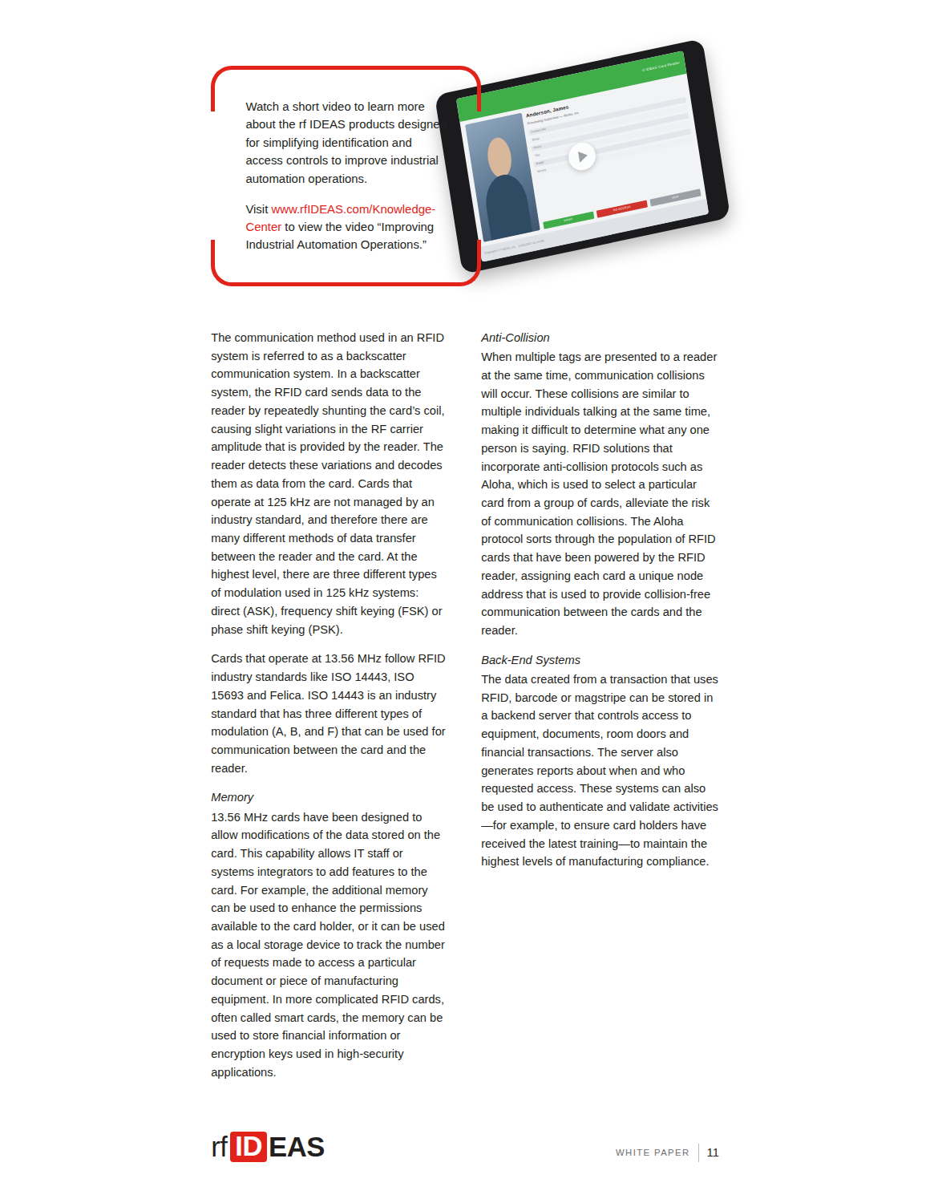Watch a short video to learn more about the rf IDEAS products designed for simplifying identification and access controls to improve industrial automation operations.
Visit www.rfIDEAS.com/Knowledge-Center to view the video “Improving Industrial Automation Operations.”
rf IDEAS Card Reader
Anderson, James
Processing Supervisor — Works, Inc.
Contact Info
Email
Phone
Title
Badge
Identity
PRINT
NO ACCESS
SKIP
Copyright © rf IDEAS, Inc. 10/21/2017 11:14 AM
The communication method used in an RFID system is referred to as a backscatter communication system. In a backscatter system, the RFID card sends data to the reader by repeatedly shunting the card’s coil, causing slight variations in the RF carrier amplitude that is provided by the reader. The reader detects these variations and decodes them as data from the card. Cards that operate at 125 kHz are not managed by an industry standard, and therefore there are many different methods of data transfer between the reader and the card. At the highest level, there are three different types of modulation used in 125 kHz systems: direct (ASK), frequency shift keying (FSK) or phase shift keying (PSK).
Cards that operate at 13.56 MHz follow RFID industry standards like ISO 14443, ISO 15693 and Felica. ISO 14443 is an industry standard that has three different types of modulation (A, B, and F) that can be used for communication between the card and the reader.
Memory
13.56 MHz cards have been designed to allow modifications of the data stored on the card. This capability allows IT staff or systems integrators to add features to the card. For example, the additional memory can be used to enhance the permissions available to the card holder, or it can be used as a local storage device to track the number of requests made to access a particular document or piece of manufacturing equipment. In more complicated RFID cards, often called smart cards, the memory can be used to store financial information or encryption keys used in high-security applications.
Anti-Collision
When multiple tags are presented to a reader at the same time, communication collisions will occur. These collisions are similar to multiple individuals talking at the same time, making it difficult to determine what any one person is saying. RFID solutions that incorporate anti-collision protocols such as Aloha, which is used to select a particular card from a group of cards, alleviate the risk of communication collisions. The Aloha protocol sorts through the population of RFID cards that have been powered by the RFID reader, assigning each card a unique node address that is used to provide collision-free communication between the cards and the reader.
Back-End Systems
The data created from a transaction that uses RFID, barcode or magstripe can be stored in a backend server that controls access to equipment, documents, room doors and financial transactions. The server also generates reports about when and who requested access. These systems can also be used to authenticate and validate activities—for example, to ensure card holders have received the latest training—to maintain the highest levels of manufacturing compliance.
rf ID EAS
White Paper 11